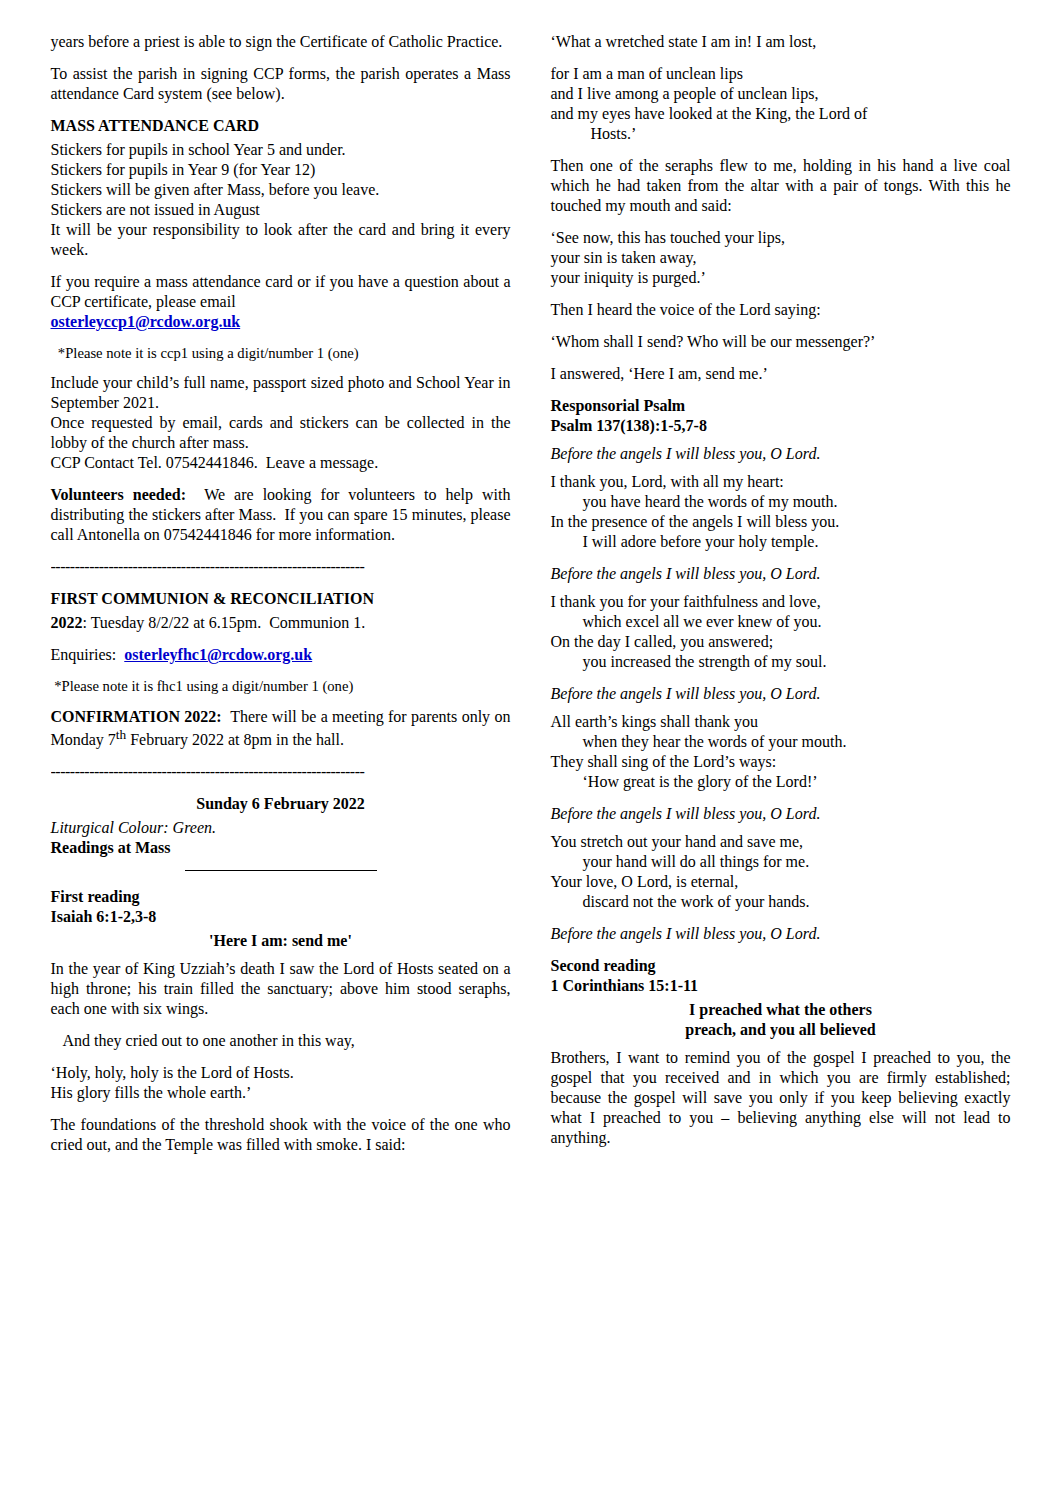years before a priest is able to sign the Certificate of Catholic Practice.
To assist the parish in signing CCP forms, the parish operates a Mass attendance Card system (see below).
MASS ATTENDANCE CARD
Stickers for pupils in school Year 5 and under.
Stickers for pupils in Year 9 (for Year 12)
Stickers will be given after Mass, before you leave.
Stickers are not issued in August
It will be your responsibility to look after the card and bring it every week.
If you require a mass attendance card or if you have a question about a CCP certificate, please email
osterleyccp1@rcdow.org.uk
*Please note it is ccp1 using a digit/number 1 (one)
Include your child’s full name, passport sized photo and School Year in September 2021.
Once requested by email, cards and stickers can be collected in the lobby of the church after mass.
CCP Contact Tel. 07542441846. Leave a message.
Volunteers needed: We are looking for volunteers to help with distributing the stickers after Mass. If you can spare 15 minutes, please call Antonella on 07542441846 for more information.
-----------------------------------------------------------------
FIRST COMMUNION & RECONCILIATION
2022: Tuesday 8/2/22 at 6.15pm. Communion 1.
Enquiries: osterleyfhc1@rcdow.org.uk
*Please note it is fhc1 using a digit/number 1 (one)
CONFIRMATION 2022: There will be a meeting for parents only on Monday 7th February 2022 at 8pm in the hall.
-----------------------------------------------------------------
Sunday 6 February 2022
Liturgical Colour: Green.
Readings at Mass
First reading
Isaiah 6:1-2,3-8
'Here I am: send me'
In the year of King Uzziah’s death I saw the Lord of Hosts seated on a high throne; his train filled the sanctuary; above him stood seraphs, each one with six wings.
And they cried out to one another in this way,
‘Holy, holy, holy is the Lord of Hosts.
His glory fills the whole earth.’
The foundations of the threshold shook with the voice of the one who cried out, and the Temple was filled with smoke. I said:
‘What a wretched state I am in! I am lost,
for I am a man of unclean lips
and I live among a people of unclean lips,
and my eyes have looked at the King, the Lord of Hosts.’
Then one of the seraphs flew to me, holding in his hand a live coal which he had taken from the altar with a pair of tongs. With this he touched my mouth and said:
‘See now, this has touched your lips,
your sin is taken away,
your iniquity is purged.’
Then I heard the voice of the Lord saying:
‘Whom shall I send? Who will be our messenger?’
I answered, ‘Here I am, send me.’
Responsorial Psalm
Psalm 137(138):1-5,7-8
Before the angels I will bless you, O Lord.
I thank you, Lord, with all my heart: you have heard the words of my mouth. In the presence of the angels I will bless you. I will adore before your holy temple.
Before the angels I will bless you, O Lord.
I thank you for your faithfulness and love, which excel all we ever knew of you. On the day I called, you answered; you increased the strength of my soul.
Before the angels I will bless you, O Lord.
All earth’s kings shall thank you when they hear the words of your mouth. They shall sing of the Lord’s ways: ‘How great is the glory of the Lord!’
Before the angels I will bless you, O Lord.
You stretch out your hand and save me, your hand will do all things for me. Your love, O Lord, is eternal, discard not the work of your hands.
Before the angels I will bless you, O Lord.
Second reading
1 Corinthians 15:1-11
I preached what the others
preach, and you all believed
Brothers, I want to remind you of the gospel I preached to you, the gospel that you received and in which you are firmly established; because the gospel will save you only if you keep believing exactly what I preached to you – believing anything else will not lead to anything.